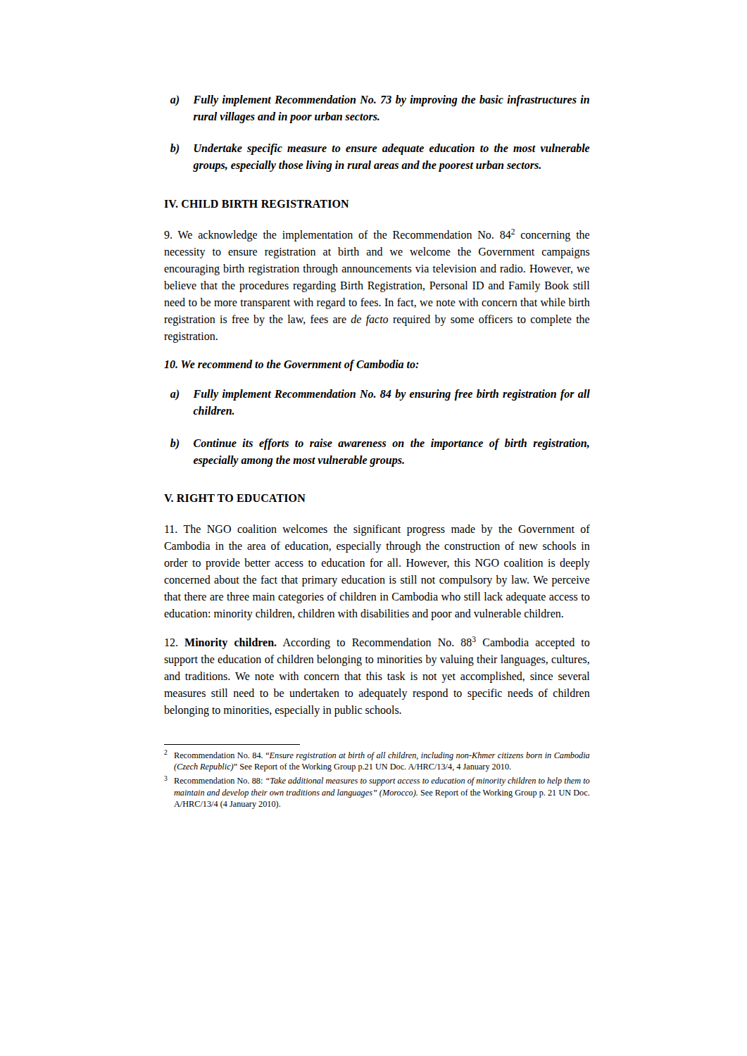Fully implement Recommendation No. 73 by improving the basic infrastructures in rural villages and in poor urban sectors.
Undertake specific measure to ensure adequate education to the most vulnerable groups, especially those living in rural areas and the poorest urban sectors.
IV. CHILD BIRTH REGISTRATION
9. We acknowledge the implementation of the Recommendation No. 842 concerning the necessity to ensure registration at birth and we welcome the Government campaigns encouraging birth registration through announcements via television and radio. However, we believe that the procedures regarding Birth Registration, Personal ID and Family Book still need to be more transparent with regard to fees. In fact, we note with concern that while birth registration is free by the law, fees are de facto required by some officers to complete the registration.
10. We recommend to the Government of Cambodia to:
Fully implement Recommendation No. 84 by ensuring free birth registration for all children.
Continue its efforts to raise awareness on the importance of birth registration, especially among the most vulnerable groups.
V. RIGHT TO EDUCATION
11. The NGO coalition welcomes the significant progress made by the Government of Cambodia in the area of education, especially through the construction of new schools in order to provide better access to education for all. However, this NGO coalition is deeply concerned about the fact that primary education is still not compulsory by law. We perceive that there are three main categories of children in Cambodia who still lack adequate access to education: minority children, children with disabilities and poor and vulnerable children.
12. Minority children. According to Recommendation No. 883 Cambodia accepted to support the education of children belonging to minorities by valuing their languages, cultures, and traditions. We note with concern that this task is not yet accomplished, since several measures still need to be undertaken to adequately respond to specific needs of children belonging to minorities, especially in public schools.
2 Recommendation No. 84. “Ensure registration at birth of all children, including non-Khmer citizens born in Cambodia (Czech Republic)” See Report of the Working Group p.21 UN Doc. A/HRC/13/4, 4 January 2010.
3 Recommendation No. 88: “Take additional measures to support access to education of minority children to help them to maintain and develop their own traditions and languages” (Morocco). See Report of the Working Group p. 21 UN Doc. A/HRC/13/4 (4 January 2010).